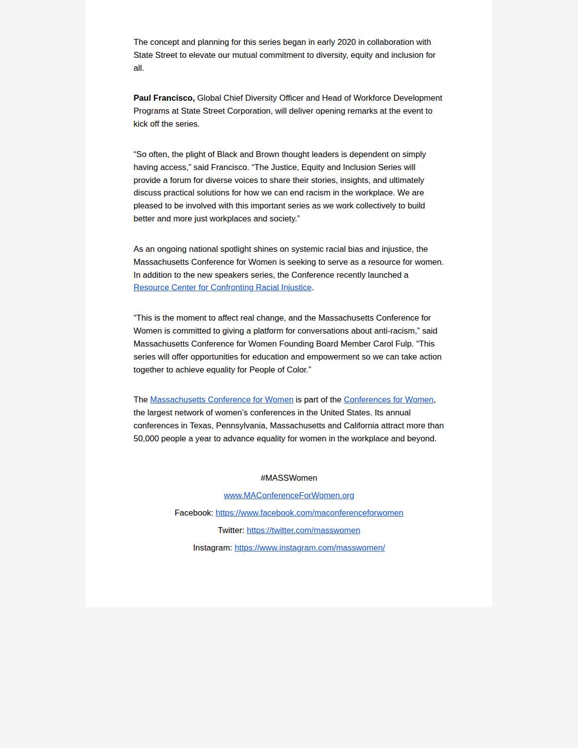The concept and planning for this series began in early 2020 in collaboration with State Street to elevate our mutual commitment to diversity, equity and inclusion for all.
Paul Francisco, Global Chief Diversity Officer and Head of Workforce Development Programs at State Street Corporation, will deliver opening remarks at the event to kick off the series.
“So often, the plight of Black and Brown thought leaders is dependent on simply having access,” said Francisco. “The Justice, Equity and Inclusion Series will provide a forum for diverse voices to share their stories, insights, and ultimately discuss practical solutions for how we can end racism in the workplace. We are pleased to be involved with this important series as we work collectively to build better and more just workplaces and society.”
As an ongoing national spotlight shines on systemic racial bias and injustice, the Massachusetts Conference for Women is seeking to serve as a resource for women. In addition to the new speakers series, the Conference recently launched a Resource Center for Confronting Racial Injustice.
“This is the moment to affect real change, and the Massachusetts Conference for Women is committed to giving a platform for conversations about anti-racism,” said Massachusetts Conference for Women Founding Board Member Carol Fulp. “This series will offer opportunities for education and empowerment so we can take action together to achieve equality for People of Color.”
The Massachusetts Conference for Women is part of the Conferences for Women, the largest network of women’s conferences in the United States. Its annual conferences in Texas, Pennsylvania, Massachusetts and California attract more than 50,000 people a year to advance equality for women in the workplace and beyond.
#MASSWomen
www.MAConferenceForWomen.org
Facebook: https://www.facebook.com/maconferenceforwomen
Twitter: https://twitter.com/masswomen
Instagram: https://www.instagram.com/masswomen/